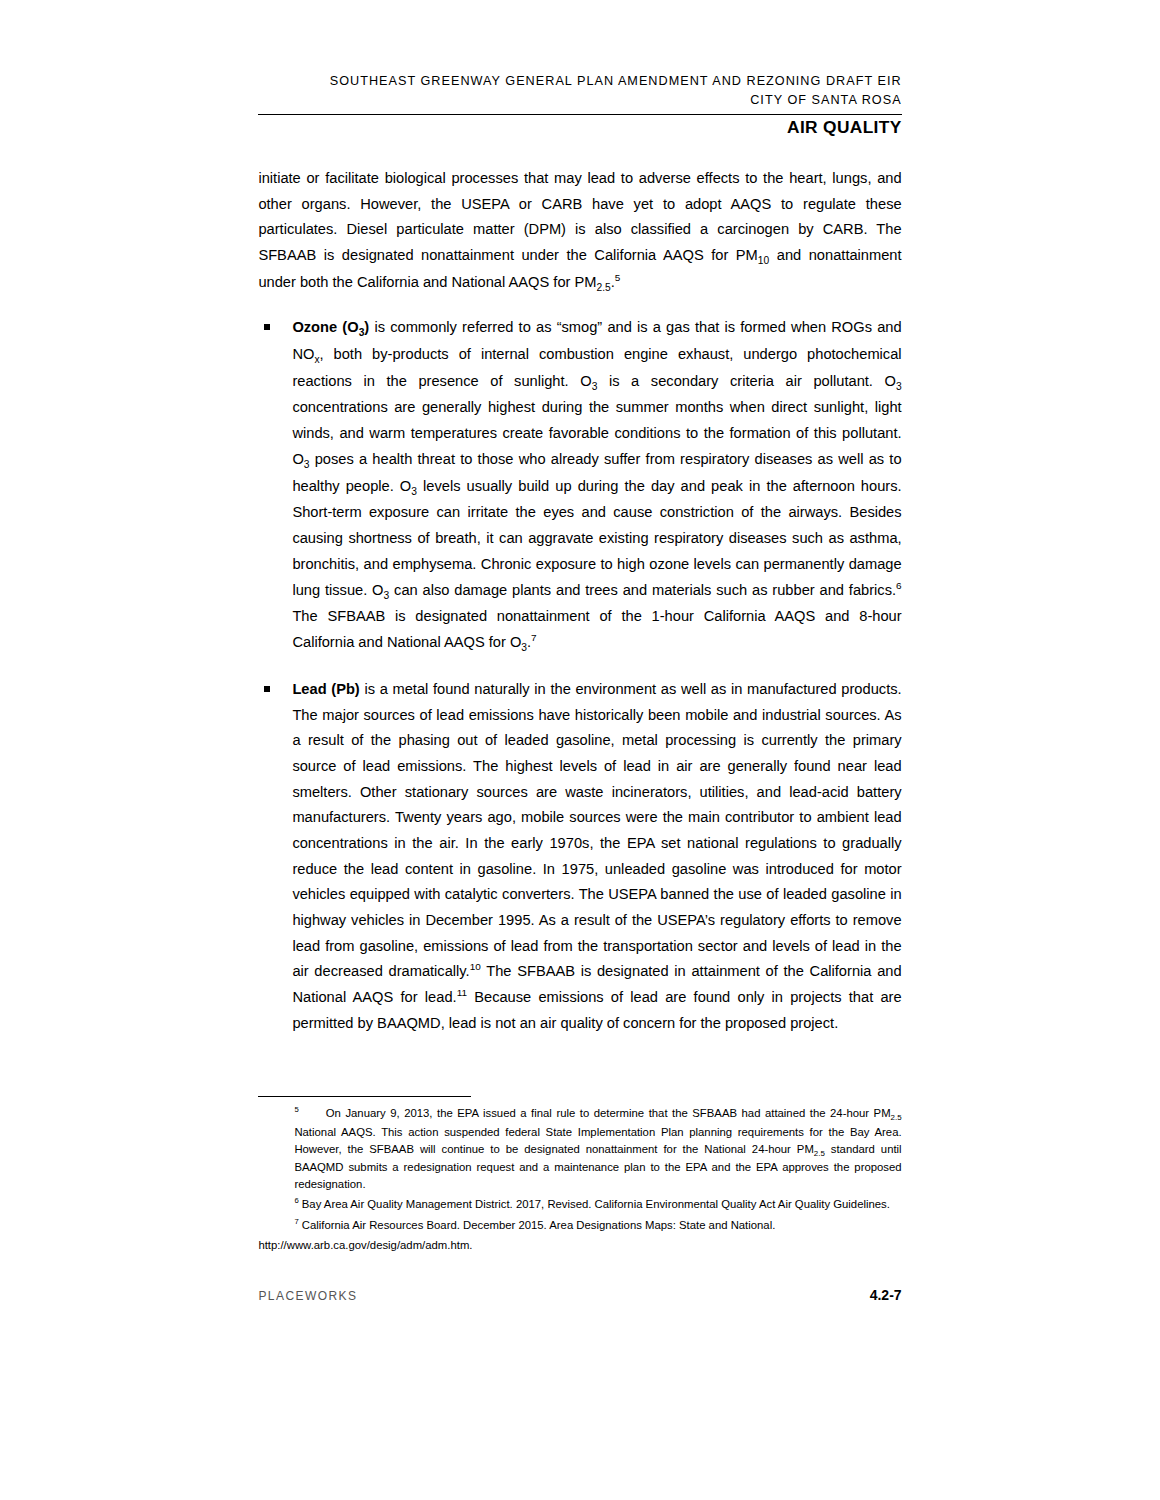SOUTHEAST GREENWAY GENERAL PLAN AMENDMENT AND REZONING DRAFT EIR
CITY OF SANTA ROSA
AIR QUALITY
initiate or facilitate biological processes that may lead to adverse effects to the heart, lungs, and other organs. However, the USEPA or CARB have yet to adopt AAQS to regulate these particulates. Diesel particulate matter (DPM) is also classified a carcinogen by CARB. The SFBAAB is designated nonattainment under the California AAQS for PM10 and nonattainment under both the California and National AAQS for PM2.5.5
Ozone (O3) is commonly referred to as “smog” and is a gas that is formed when ROGs and NOx, both by-products of internal combustion engine exhaust, undergo photochemical reactions in the presence of sunlight. O3 is a secondary criteria air pollutant. O3 concentrations are generally highest during the summer months when direct sunlight, light winds, and warm temperatures create favorable conditions to the formation of this pollutant. O3 poses a health threat to those who already suffer from respiratory diseases as well as to healthy people. O3 levels usually build up during the day and peak in the afternoon hours. Short-term exposure can irritate the eyes and cause constriction of the airways. Besides causing shortness of breath, it can aggravate existing respiratory diseases such as asthma, bronchitis, and emphysema. Chronic exposure to high ozone levels can permanently damage lung tissue. O3 can also damage plants and trees and materials such as rubber and fabrics.6 The SFBAAB is designated nonattainment of the 1-hour California AAQS and 8-hour California and National AAQS for O3.7
Lead (Pb) is a metal found naturally in the environment as well as in manufactured products. The major sources of lead emissions have historically been mobile and industrial sources. As a result of the phasing out of leaded gasoline, metal processing is currently the primary source of lead emissions. The highest levels of lead in air are generally found near lead smelters. Other stationary sources are waste incinerators, utilities, and lead-acid battery manufacturers. Twenty years ago, mobile sources were the main contributor to ambient lead concentrations in the air. In the early 1970s, the EPA set national regulations to gradually reduce the lead content in gasoline. In 1975, unleaded gasoline was introduced for motor vehicles equipped with catalytic converters. The USEPA banned the use of leaded gasoline in highway vehicles in December 1995. As a result of the USEPA’s regulatory efforts to remove lead from gasoline, emissions of lead from the transportation sector and levels of lead in the air decreased dramatically.10 The SFBAAB is designated in attainment of the California and National AAQS for lead.11 Because emissions of lead are found only in projects that are permitted by BAAQMD, lead is not an air quality of concern for the proposed project.
5 On January 9, 2013, the EPA issued a final rule to determine that the SFBAAB had attained the 24-hour PM2.5 National AAQS. This action suspended federal State Implementation Plan planning requirements for the Bay Area. However, the SFBAAB will continue to be designated nonattainment for the National 24-hour PM2.5 standard until BAAQMD submits a redesignation request and a maintenance plan to the EPA and the EPA approves the proposed redesignation.
6 Bay Area Air Quality Management District. 2017, Revised. California Environmental Quality Act Air Quality Guidelines.
7 California Air Resources Board. December 2015. Area Designations Maps: State and National.
http://www.arb.ca.gov/desig/adm/adm.htm.
PLACEWORKS
4.2-7